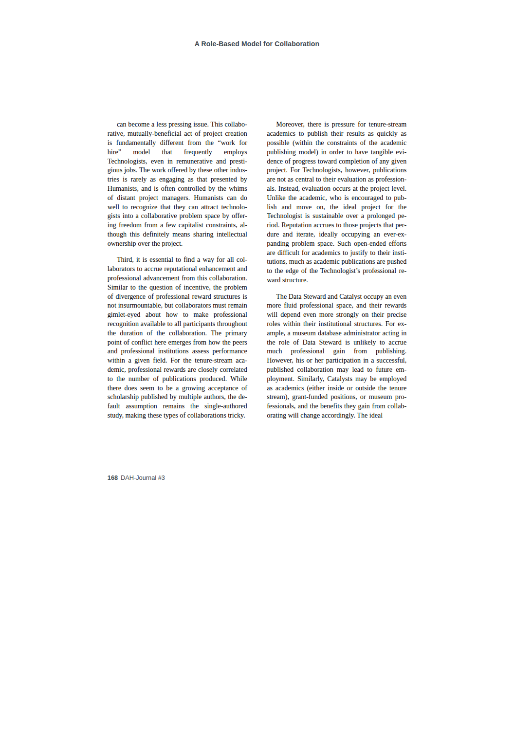A Role-Based Model for Collaboration
can become a less pressing issue. This collaborative, mutually-beneficial act of project creation is fundamentally different from the “work for hire” model that frequently employs Technologists, even in remunerative and prestigious jobs. The work offered by these other industries is rarely as engaging as that presented by Humanists, and is often controlled by the whims of distant project managers. Humanists can do well to recognize that they can attract technologists into a collaborative problem space by offering freedom from a few capitalist constraints, although this definitely means sharing intellectual ownership over the project.
Third, it is essential to find a way for all collaborators to accrue reputational enhancement and professional advancement from this collaboration. Similar to the question of incentive, the problem of divergence of professional reward structures is not insurmountable, but collaborators must remain gimlet-eyed about how to make professional recognition available to all participants throughout the duration of the collaboration. The primary point of conflict here emerges from how the peers and professional institutions assess performance within a given field. For the tenure-stream academic, professional rewards are closely correlated to the number of publications produced. While there does seem to be a growing acceptance of scholarship published by multiple authors, the default assumption remains the single-authored study, making these types of collaborations tricky.
Moreover, there is pressure for tenure-stream academics to publish their results as quickly as possible (within the constraints of the academic publishing model) in order to have tangible evidence of progress toward completion of any given project. For Technologists, however, publications are not as central to their evaluation as professionals. Instead, evaluation occurs at the project level. Unlike the academic, who is encouraged to publish and move on, the ideal project for the Technologist is sustainable over a prolonged period. Reputation accrues to those projects that perdure and iterate, ideally occupying an ever-expanding problem space. Such open-ended efforts are difficult for academics to justify to their institutions, much as academic publications are pushed to the edge of the Technologist’s professional reward structure.
The Data Steward and Catalyst occupy an even more fluid professional space, and their rewards will depend even more strongly on their precise roles within their institutional structures. For example, a museum database administrator acting in the role of Data Steward is unlikely to accrue much professional gain from publishing. However, his or her participation in a successful, published collaboration may lead to future employment. Similarly, Catalysts may be employed as academics (either inside or outside the tenure stream), grant-funded positions, or museum professionals, and the benefits they gain from collaborating will change accordingly. The ideal
168 DAH-Journal #3